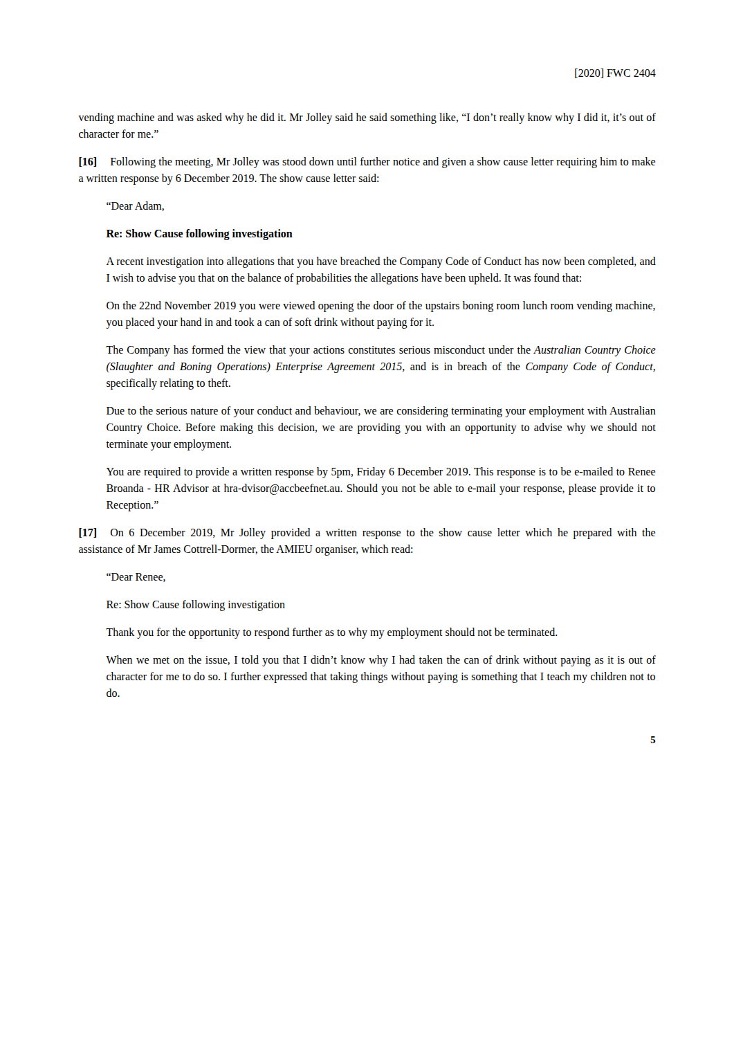[2020] FWC 2404
vending machine and was asked why he did it. Mr Jolley said he said something like, “I don’t really know why I did it, it’s out of character for me.”
[16] Following the meeting, Mr Jolley was stood down until further notice and given a show cause letter requiring him to make a written response by 6 December 2019. The show cause letter said:
“Dear Adam,
Re: Show Cause following investigation
A recent investigation into allegations that you have breached the Company Code of Conduct has now been completed, and I wish to advise you that on the balance of probabilities the allegations have been upheld. It was found that:
On the 22nd November 2019 you were viewed opening the door of the upstairs boning room lunch room vending machine, you placed your hand in and took a can of soft drink without paying for it.
The Company has formed the view that your actions constitutes serious misconduct under the Australian Country Choice (Slaughter and Boning Operations) Enterprise Agreement 2015, and is in breach of the Company Code of Conduct, specifically relating to theft.
Due to the serious nature of your conduct and behaviour, we are considering terminating your employment with Australian Country Choice. Before making this decision, we are providing you with an opportunity to advise why we should not terminate your employment.
You are required to provide a written response by 5pm, Friday 6 December 2019. This response is to be e-mailed to Renee Broanda - HR Advisor at hra-dvisor@accbeefnet.au. Should you not be able to e-mail your response, please provide it to Reception.”
[17] On 6 December 2019, Mr Jolley provided a written response to the show cause letter which he prepared with the assistance of Mr James Cottrell-Dormer, the AMIEU organiser, which read:
“Dear Renee,
Re: Show Cause following investigation
Thank you for the opportunity to respond further as to why my employment should not be terminated.
When we met on the issue, I told you that I didn’t know why I had taken the can of drink without paying as it is out of character for me to do so. I further expressed that taking things without paying is something that I teach my children not to do.
5